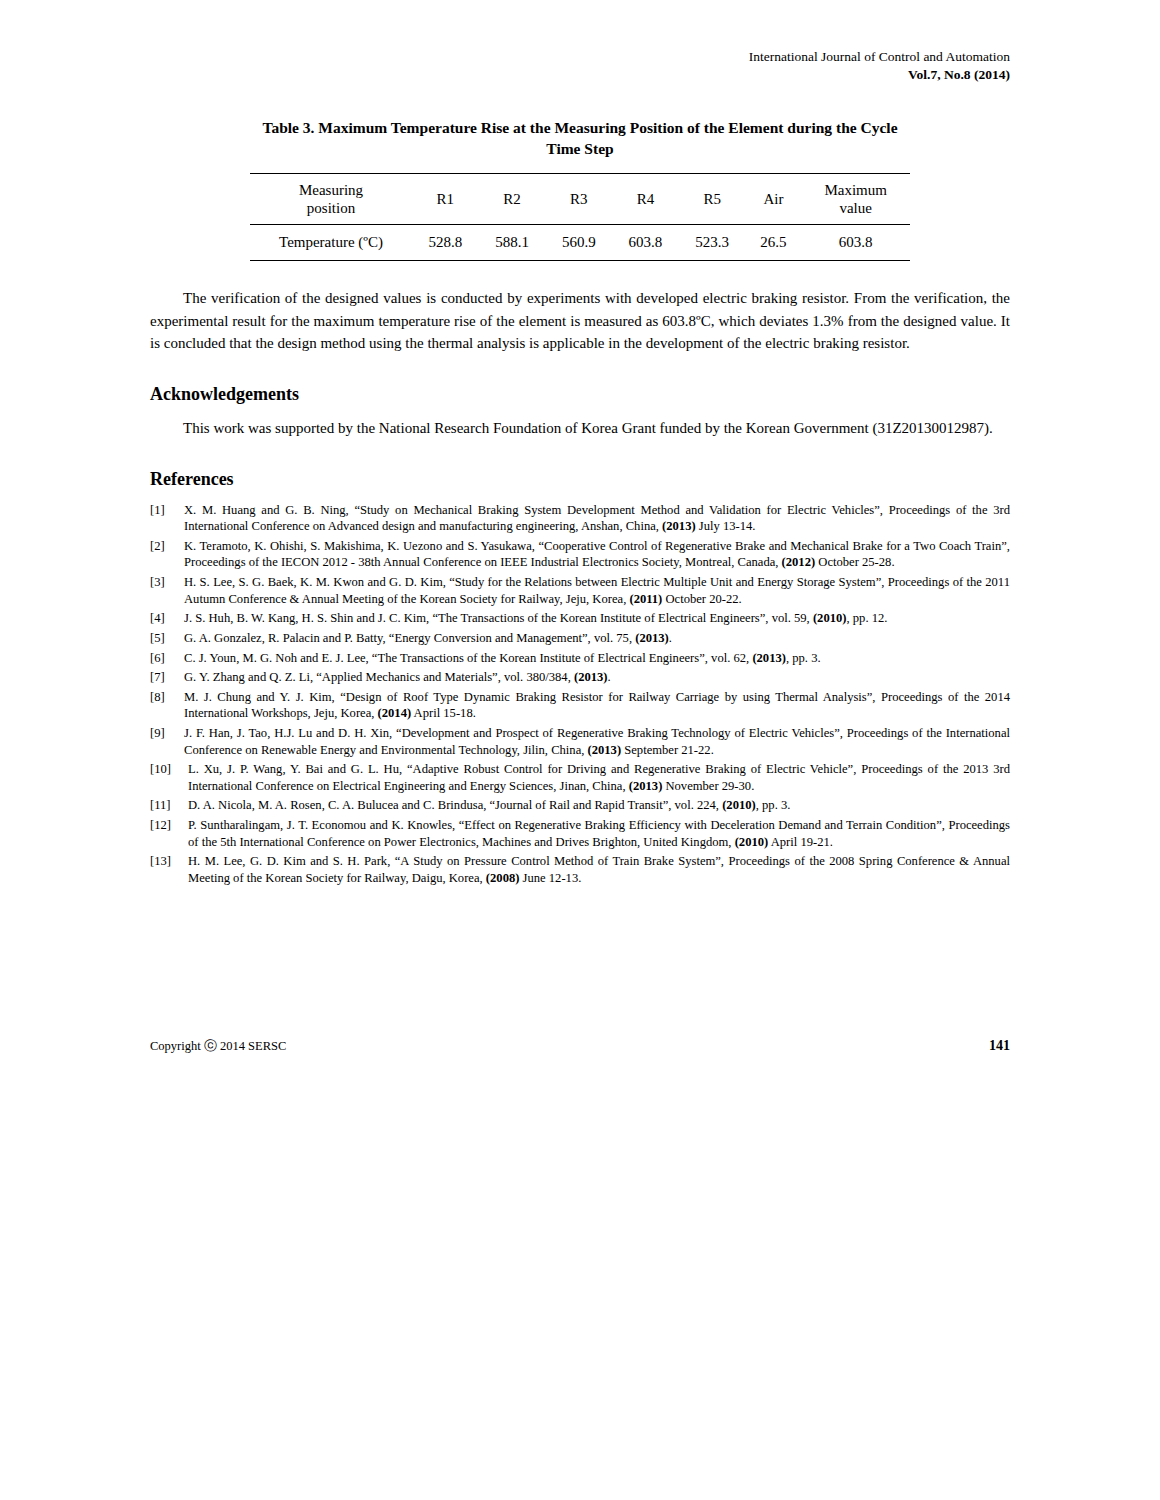International Journal of Control and Automation Vol.7, No.8 (2014)
Table 3. Maximum Temperature Rise at the Measuring Position of the Element during the Cycle Time Step
| Measuring position | R1 | R2 | R3 | R4 | R5 | Air | Maximum value |
| --- | --- | --- | --- | --- | --- | --- | --- |
| Temperature (ºC) | 528.8 | 588.1 | 560.9 | 603.8 | 523.3 | 26.5 | 603.8 |
The verification of the designed values is conducted by experiments with developed electric braking resistor. From the verification, the experimental result for the maximum temperature rise of the element is measured as 603.8ºC, which deviates 1.3% from the designed value. It is concluded that the design method using the thermal analysis is applicable in the development of the electric braking resistor.
Acknowledgements
This work was supported by the National Research Foundation of Korea Grant funded by the Korean Government (31Z20130012987).
References
[1] X. M. Huang and G. B. Ning, “Study on Mechanical Braking System Development Method and Validation for Electric Vehicles”, Proceedings of the 3rd International Conference on Advanced design and manufacturing engineering, Anshan, China, (2013) July 13-14.
[2] K. Teramoto, K. Ohishi, S. Makishima, K. Uezono and S. Yasukawa, “Cooperative Control of Regenerative Brake and Mechanical Brake for a Two Coach Train”, Proceedings of the IECON 2012 - 38th Annual Conference on IEEE Industrial Electronics Society, Montreal, Canada, (2012) October 25-28.
[3] H. S. Lee, S. G. Baek, K. M. Kwon and G. D. Kim, “Study for the Relations between Electric Multiple Unit and Energy Storage System”, Proceedings of the 2011 Autumn Conference & Annual Meeting of the Korean Society for Railway, Jeju, Korea, (2011) October 20-22.
[4] J. S. Huh, B. W. Kang, H. S. Shin and J. C. Kim, “The Transactions of the Korean Institute of Electrical Engineers”, vol. 59, (2010), pp. 12.
[5] G. A. Gonzalez, R. Palacin and P. Batty, “Energy Conversion and Management”, vol. 75, (2013).
[6] C. J. Youn, M. G. Noh and E. J. Lee, “The Transactions of the Korean Institute of Electrical Engineers”, vol. 62, (2013), pp. 3.
[7] G. Y. Zhang and Q. Z. Li, “Applied Mechanics and Materials”, vol. 380/384, (2013).
[8] M. J. Chung and Y. J. Kim, “Design of Roof Type Dynamic Braking Resistor for Railway Carriage by using Thermal Analysis”, Proceedings of the 2014 International Workshops, Jeju, Korea, (2014) April 15-18.
[9] J. F. Han, J. Tao, H.J. Lu and D. H. Xin, “Development and Prospect of Regenerative Braking Technology of Electric Vehicles”, Proceedings of the International Conference on Renewable Energy and Environmental Technology, Jilin, China, (2013) September 21-22.
[10] L. Xu, J. P. Wang, Y. Bai and G. L. Hu, “Adaptive Robust Control for Driving and Regenerative Braking of Electric Vehicle”, Proceedings of the 2013 3rd International Conference on Electrical Engineering and Energy Sciences, Jinan, China, (2013) November 29-30.
[11] D. A. Nicola, M. A. Rosen, C. A. Bulucea and C. Brindusa, “Journal of Rail and Rapid Transit”, vol. 224, (2010), pp. 3.
[12] P. Suntharalingam, J. T. Economou and K. Knowles, “Effect on Regenerative Braking Efficiency with Deceleration Demand and Terrain Condition”, Proceedings of the 5th International Conference on Power Electronics, Machines and Drives Brighton, United Kingdom, (2010) April 19-21.
[13] H. M. Lee, G. D. Kim and S. H. Park, “A Study on Pressure Control Method of Train Brake System”, Proceedings of the 2008 Spring Conference & Annual Meeting of the Korean Society for Railway, Daigu, Korea, (2008) June 12-13.
Copyright ⓒ 2014 SERSC 141